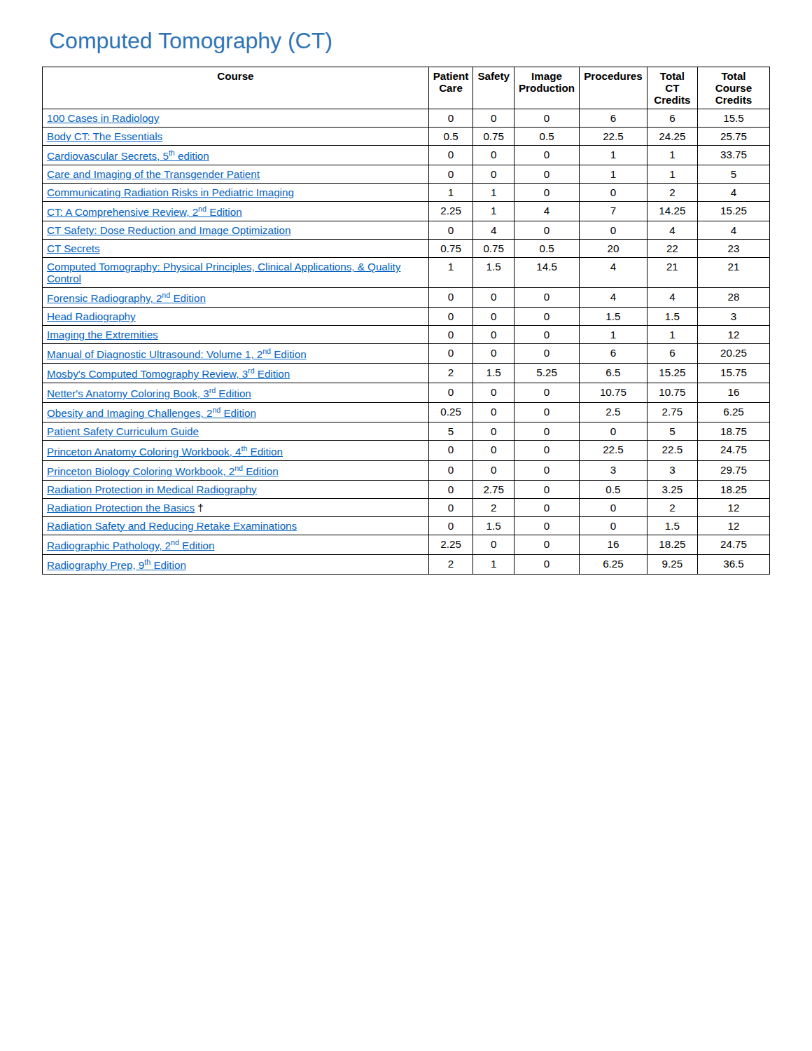Computed Tomography (CT)
| Course | Patient Care | Safety | Image Production | Procedures | Total CT Credits | Total Course Credits |
| --- | --- | --- | --- | --- | --- | --- |
| 100 Cases in Radiology | 0 | 0 | 0 | 6 | 6 | 15.5 |
| Body CT: The Essentials | 0.5 | 0.75 | 0.5 | 22.5 | 24.25 | 25.75 |
| Cardiovascular Secrets, 5 th edition | 0 | 0 | 0 | 1 | 1 | 33.75 |
| Care and Imaging of the Transgender Patient | 0 | 0 | 0 | 1 | 1 | 5 |
| Communicating Radiation Risks in Pediatric Imaging | 1 | 1 | 0 | 0 | 2 | 4 |
| CT: A Comprehensive Review, 2 nd Edition | 2.25 | 1 | 4 | 7 | 14.25 | 15.25 |
| CT Safety: Dose Reduction and Image Optimization | 0 | 4 | 0 | 0 | 4 | 4 |
| CT Secrets | 0.75 | 0.75 | 0.5 | 20 | 22 | 23 |
| Computed Tomography: Physical Principles, Clinical Applications, & Quality Control | 1 | 1.5 | 14.5 | 4 | 21 | 21 |
| Forensic Radiography, 2 nd Edition | 0 | 0 | 0 | 4 | 4 | 28 |
| Head Radiography | 0 | 0 | 0 | 1.5 | 1.5 | 3 |
| Imaging the Extremities | 0 | 0 | 0 | 1 | 1 | 12 |
| Manual of Diagnostic Ultrasound: Volume 1, 2 nd Edition | 0 | 0 | 0 | 6 | 6 | 20.25 |
| Mosby's Computed Tomography Review, 3 rd Edition | 2 | 1.5 | 5.25 | 6.5 | 15.25 | 15.75 |
| Netter's Anatomy Coloring Book, 3 rd Edition | 0 | 0 | 0 | 10.75 | 10.75 | 16 |
| Obesity and Imaging Challenges, 2 nd Edition | 0.25 | 0 | 0 | 2.5 | 2.75 | 6.25 |
| Patient Safety Curriculum Guide | 5 | 0 | 0 | 0 | 5 | 18.75 |
| Princeton Anatomy Coloring Workbook, 4 th Edition | 0 | 0 | 0 | 22.5 | 22.5 | 24.75 |
| Princeton Biology Coloring Workbook, 2 nd Edition | 0 | 0 | 0 | 3 | 3 | 29.75 |
| Radiation Protection in Medical Radiography | 0 | 2.75 | 0 | 0.5 | 3.25 | 18.25 |
| Radiation Protection the Basics † | 0 | 2 | 0 | 0 | 2 | 12 |
| Radiation Safety and Reducing Retake Examinations | 0 | 1.5 | 0 | 0 | 1.5 | 12 |
| Radiographic Pathology, 2 nd Edition | 2.25 | 0 | 0 | 16 | 18.25 | 24.75 |
| Radiography Prep, 9 th Edition | 2 | 1 | 0 | 6.25 | 9.25 | 36.5 |